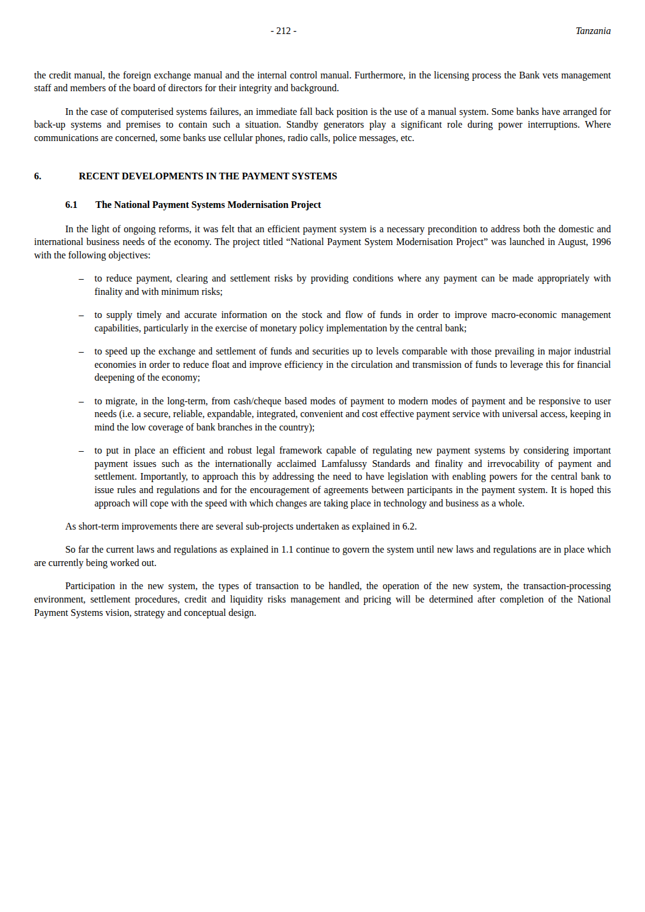- 212 - Tanzania
the credit manual, the foreign exchange manual and the internal control manual. Furthermore, in the licensing process the Bank vets management staff and members of the board of directors for their integrity and background.
In the case of computerised systems failures, an immediate fall back position is the use of a manual system. Some banks have arranged for back-up systems and premises to contain such a situation. Standby generators play a significant role during power interruptions. Where communications are concerned, some banks use cellular phones, radio calls, police messages, etc.
6. RECENT DEVELOPMENTS IN THE PAYMENT SYSTEMS
6.1 The National Payment Systems Modernisation Project
In the light of ongoing reforms, it was felt that an efficient payment system is a necessary precondition to address both the domestic and international business needs of the economy. The project titled “National Payment System Modernisation Project” was launched in August, 1996 with the following objectives:
to reduce payment, clearing and settlement risks by providing conditions where any payment can be made appropriately with finality and with minimum risks;
to supply timely and accurate information on the stock and flow of funds in order to improve macro-economic management capabilities, particularly in the exercise of monetary policy implementation by the central bank;
to speed up the exchange and settlement of funds and securities up to levels comparable with those prevailing in major industrial economies in order to reduce float and improve efficiency in the circulation and transmission of funds to leverage this for financial deepening of the economy;
to migrate, in the long-term, from cash/cheque based modes of payment to modern modes of payment and be responsive to user needs (i.e. a secure, reliable, expandable, integrated, convenient and cost effective payment service with universal access, keeping in mind the low coverage of bank branches in the country);
to put in place an efficient and robust legal framework capable of regulating new payment systems by considering important payment issues such as the internationally acclaimed Lamfalussy Standards and finality and irrevocability of payment and settlement. Importantly, to approach this by addressing the need to have legislation with enabling powers for the central bank to issue rules and regulations and for the encouragement of agreements between participants in the payment system. It is hoped this approach will cope with the speed with which changes are taking place in technology and business as a whole.
As short-term improvements there are several sub-projects undertaken as explained in 6.2.
So far the current laws and regulations as explained in 1.1 continue to govern the system until new laws and regulations are in place which are currently being worked out.
Participation in the new system, the types of transaction to be handled, the operation of the new system, the transaction-processing environment, settlement procedures, credit and liquidity risks management and pricing will be determined after completion of the National Payment Systems vision, strategy and conceptual design.